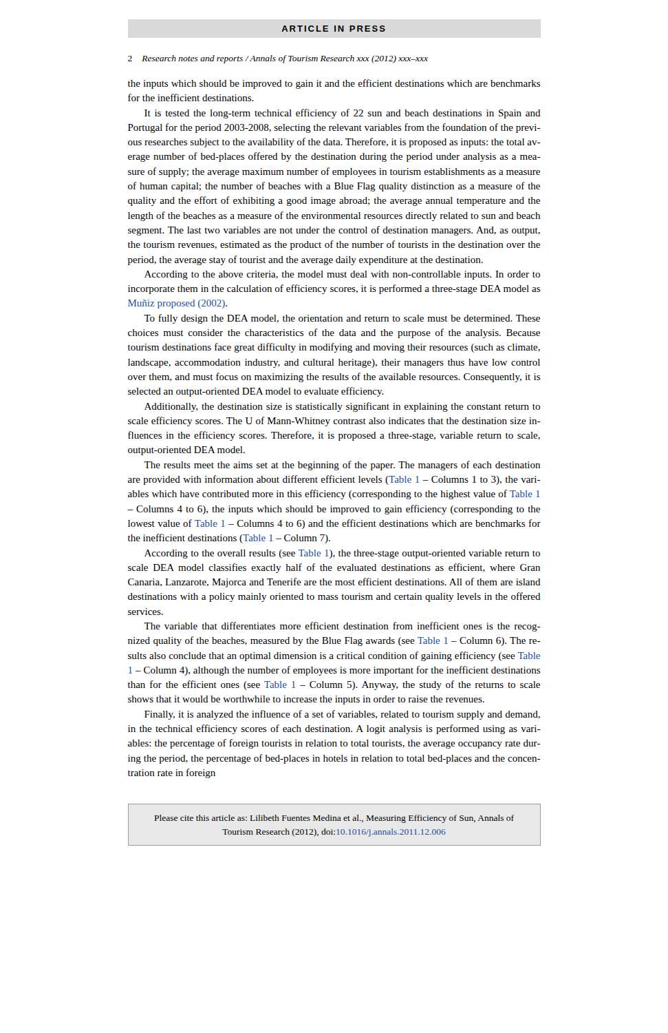ARTICLE IN PRESS
2 Research notes and reports / Annals of Tourism Research xxx (2012) xxx–xxx
the inputs which should be improved to gain it and the efficient destinations which are benchmarks for the inefficient destinations.
It is tested the long-term technical efficiency of 22 sun and beach destinations in Spain and Portugal for the period 2003-2008, selecting the relevant variables from the foundation of the previous researches subject to the availability of the data. Therefore, it is proposed as inputs: the total average number of bed-places offered by the destination during the period under analysis as a measure of supply; the average maximum number of employees in tourism establishments as a measure of human capital; the number of beaches with a Blue Flag quality distinction as a measure of the quality and the effort of exhibiting a good image abroad; the average annual temperature and the length of the beaches as a measure of the environmental resources directly related to sun and beach segment. The last two variables are not under the control of destination managers. And, as output, the tourism revenues, estimated as the product of the number of tourists in the destination over the period, the average stay of tourist and the average daily expenditure at the destination.
According to the above criteria, the model must deal with non-controllable inputs. In order to incorporate them in the calculation of efficiency scores, it is performed a three-stage DEA model as Muñiz proposed (2002).
To fully design the DEA model, the orientation and return to scale must be determined. These choices must consider the characteristics of the data and the purpose of the analysis. Because tourism destinations face great difficulty in modifying and moving their resources (such as climate, landscape, accommodation industry, and cultural heritage), their managers thus have low control over them, and must focus on maximizing the results of the available resources. Consequently, it is selected an output-oriented DEA model to evaluate efficiency.
Additionally, the destination size is statistically significant in explaining the constant return to scale efficiency scores. The U of Mann-Whitney contrast also indicates that the destination size influences in the efficiency scores. Therefore, it is proposed a three-stage, variable return to scale, output-oriented DEA model.
The results meet the aims set at the beginning of the paper. The managers of each destination are provided with information about different efficient levels (Table 1 – Columns 1 to 3), the variables which have contributed more in this efficiency (corresponding to the highest value of Table 1 – Columns 4 to 6), the inputs which should be improved to gain efficiency (corresponding to the lowest value of Table 1 – Columns 4 to 6) and the efficient destinations which are benchmarks for the inefficient destinations (Table 1 – Column 7).
According to the overall results (see Table 1), the three-stage output-oriented variable return to scale DEA model classifies exactly half of the evaluated destinations as efficient, where Gran Canaria, Lanzarote, Majorca and Tenerife are the most efficient destinations. All of them are island destinations with a policy mainly oriented to mass tourism and certain quality levels in the offered services.
The variable that differentiates more efficient destination from inefficient ones is the recognized quality of the beaches, measured by the Blue Flag awards (see Table 1 – Column 6). The results also conclude that an optimal dimension is a critical condition of gaining efficiency (see Table 1 – Column 4), although the number of employees is more important for the inefficient destinations than for the efficient ones (see Table 1 – Column 5). Anyway, the study of the returns to scale shows that it would be worthwhile to increase the inputs in order to raise the revenues.
Finally, it is analyzed the influence of a set of variables, related to tourism supply and demand, in the technical efficiency scores of each destination. A logit analysis is performed using as variables: the percentage of foreign tourists in relation to total tourists, the average occupancy rate during the period, the percentage of bed-places in hotels in relation to total bed-places and the concentration rate in foreign
Please cite this article as: Lilibeth Fuentes Medina et al., Measuring Efficiency of Sun, Annals of Tourism Research (2012), doi:10.1016/j.annals.2011.12.006